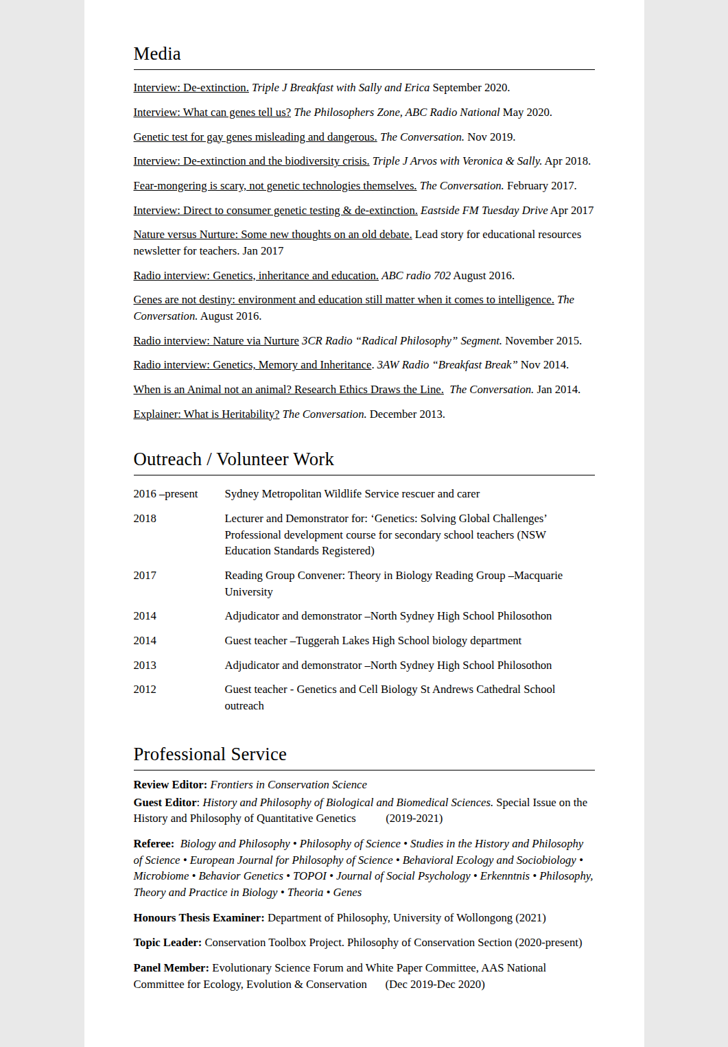Media
Interview: De-extinction. Triple J Breakfast with Sally and Erica September 2020.
Interview: What can genes tell us? The Philosophers Zone, ABC Radio National May 2020.
Genetic test for gay genes misleading and dangerous. The Conversation. Nov 2019.
Interview: De-extinction and the biodiversity crisis. Triple J Arvos with Veronica & Sally. Apr 2018.
Fear-mongering is scary, not genetic technologies themselves. The Conversation. February 2017.
Interview: Direct to consumer genetic testing & de-extinction. Eastside FM Tuesday Drive Apr 2017
Nature versus Nurture: Some new thoughts on an old debate. Lead story for educational resources newsletter for teachers. Jan 2017
Radio interview: Genetics, inheritance and education. ABC radio 702 August 2016.
Genes are not destiny: environment and education still matter when it comes to intelligence. The Conversation. August 2016.
Radio interview: Nature via Nurture 3CR Radio “Radical Philosophy” Segment. November 2015.
Radio interview: Genetics, Memory and Inheritance. 3AW Radio “Breakfast Break” Nov 2014.
When is an Animal not an animal? Research Ethics Draws the Line. The Conversation. Jan 2014.
Explainer: What is Heritability? The Conversation. December 2013.
Outreach / Volunteer Work
| 2016 –present | Sydney Metropolitan Wildlife Service rescuer and carer |
| 2018 | Lecturer and Demonstrator for: ‘Genetics: Solving Global Challenges’ Professional development course for secondary school teachers (NSW Education Standards Registered) |
| 2017 | Reading Group Convener: Theory in Biology Reading Group –Macquarie University |
| 2014 | Adjudicator and demonstrator –North Sydney High School Philosothon |
| 2014 | Guest teacher –Tuggerah Lakes High School biology department |
| 2013 | Adjudicator and demonstrator –North Sydney High School Philosothon |
| 2012 | Guest teacher - Genetics and Cell Biology St Andrews Cathedral School outreach |
Professional Service
Review Editor: Frontiers in Conservation Science
Guest Editor: History and Philosophy of Biological and Biomedical Sciences. Special Issue on the History and Philosophy of Quantitative Genetics (2019-2021)
Referee: Biology and Philosophy • Philosophy of Science • Studies in the History and Philosophy of Science • European Journal for Philosophy of Science • Behavioral Ecology and Sociobiology • Microbiome • Behavior Genetics • TOPOI • Journal of Social Psychology • Erkenntnis • Philosophy, Theory and Practice in Biology • Theoria • Genes
Honours Thesis Examiner: Department of Philosophy, University of Wollongong (2021)
Topic Leader: Conservation Toolbox Project. Philosophy of Conservation Section (2020-present)
Panel Member: Evolutionary Science Forum and White Paper Committee, AAS National Committee for Ecology, Evolution & Conservation (Dec 2019-Dec 2020)